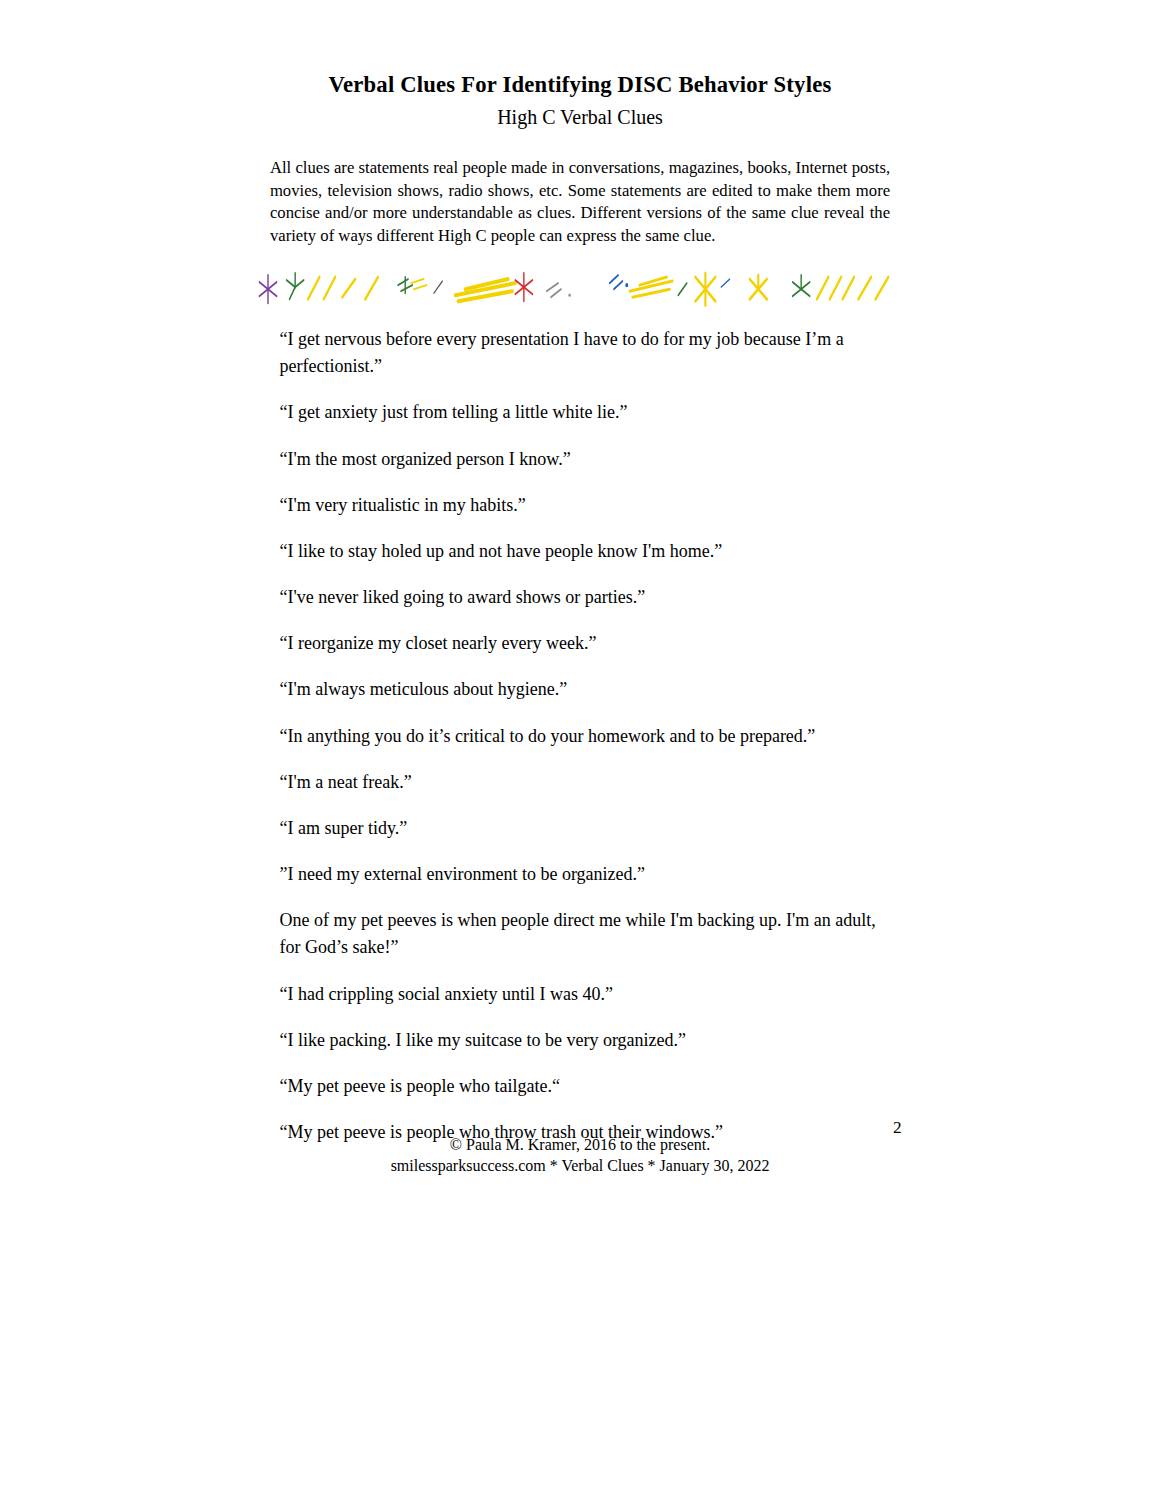Verbal Clues For Identifying DISC Behavior Styles
High C Verbal Clues
All clues are statements real people made in conversations, magazines, books, Internet posts, movies, television shows, radio shows, etc. Some statements are edited to make them more concise and/or more understandable as clues. Different versions of the same clue reveal the variety of ways different High C people can express the same clue.
“I get nervous before every presentation I have to do for my job because I’m a perfectionist.”
“I get anxiety just from telling a little white lie.”
“I'm the most organized person I know.”
“I'm very ritualistic in my habits.”
“I like to stay holed up and not have people know I'm home.”
“I've never liked going to award shows or parties.”
“I reorganize my closet nearly every week.”
“I'm always meticulous about hygiene.”
“In anything you do it’s critical to do your homework and to be prepared.”
“I'm a neat freak.”
“I am super tidy.”
”I need my external environment to be organized.”
One of my pet peeves is when people direct me while I'm backing up. I'm an adult, for God’s sake!”
“I had crippling social anxiety until I was 40.”
“I like packing. I like my suitcase to be very organized.”
“My pet peeve is people who tailgate.“
“My pet peeve is people who throw trash out their windows.”
2
© Paula M. Kramer, 2016 to the present.
smilessparksuccess.com * Verbal Clues * January 30, 2022